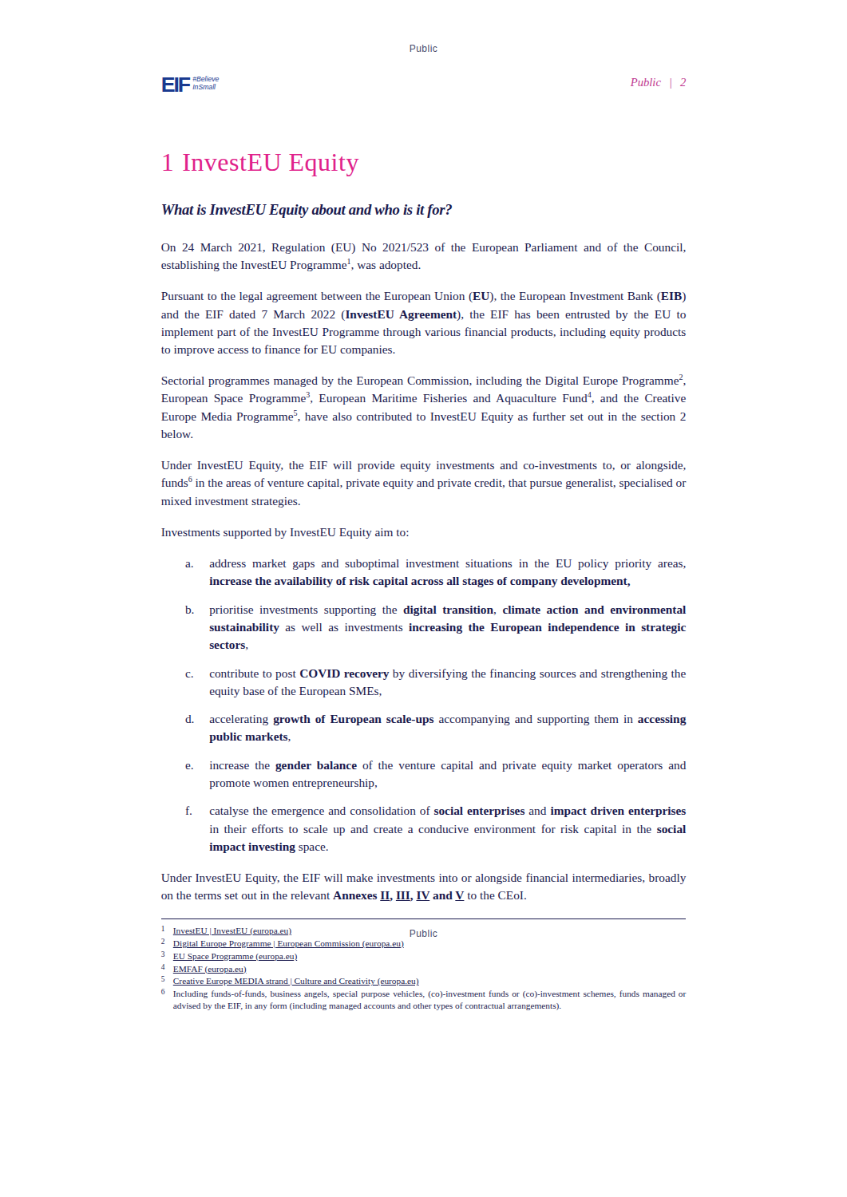Public
EIF #Believe
InSmall
Public|2
1 InvestEU Equity
What is InvestEU Equity about and who is it for?
On 24 March 2021, Regulation (EU) No 2021/523 of the European Parliament and of the Council, establishing the InvestEU Programme1, was adopted.
Pursuant to the legal agreement between the European Union (EU), the European Investment Bank (EIB) and the EIF dated 7 March 2022 (InvestEU Agreement), the EIF has been entrusted by the EU to implement part of the InvestEU Programme through various financial products, including equity products to improve access to finance for EU companies.
Sectorial programmes managed by the European Commission, including the Digital Europe Programme2, European Space Programme3, European Maritime Fisheries and Aquaculture Fund4, and the Creative Europe Media Programme5, have also contributed to InvestEU Equity as further set out in the section 2 below.
Under InvestEU Equity, the EIF will provide equity investments and co-investments to, or alongside, funds6 in the areas of venture capital, private equity and private credit, that pursue generalist, specialised or mixed investment strategies.
Investments supported by InvestEU Equity aim to:
address market gaps and suboptimal investment situations in the EU policy priority areas, increase the availability of risk capital across all stages of company development,
prioritise investments supporting the digital transition, climate action and environmental sustainability as well as investments increasing the European independence in strategic sectors,
contribute to post COVID recovery by diversifying the financing sources and strengthening the equity base of the European SMEs,
accelerating growth of European scale-ups accompanying and supporting them in accessing public markets,
increase the gender balance of the venture capital and private equity market operators and promote women entrepreneurship,
catalyse the emergence and consolidation of social enterprises and impact driven enterprises in their efforts to scale up and create a conducive environment for risk capital in the social impact investing space.
Under InvestEU Equity, the EIF will make investments into or alongside financial intermediaries, broadly on the terms set out in the relevant Annexes II, III, IV and V to the CEoI.
Public
InvestEU | InvestEU (europa.eu)
Digital Europe Programme | European Commission (europa.eu)
EU Space Programme (europa.eu)
EMFAF (europa.eu)
Creative Europe MEDIA strand | Culture and Creativity (europa.eu)
Including funds-of-funds, business angels, special purpose vehicles, (co)-investment funds or (co)-investment schemes, funds managed or advised by the EIF, in any form (including managed accounts and other types of contractual arrangements).